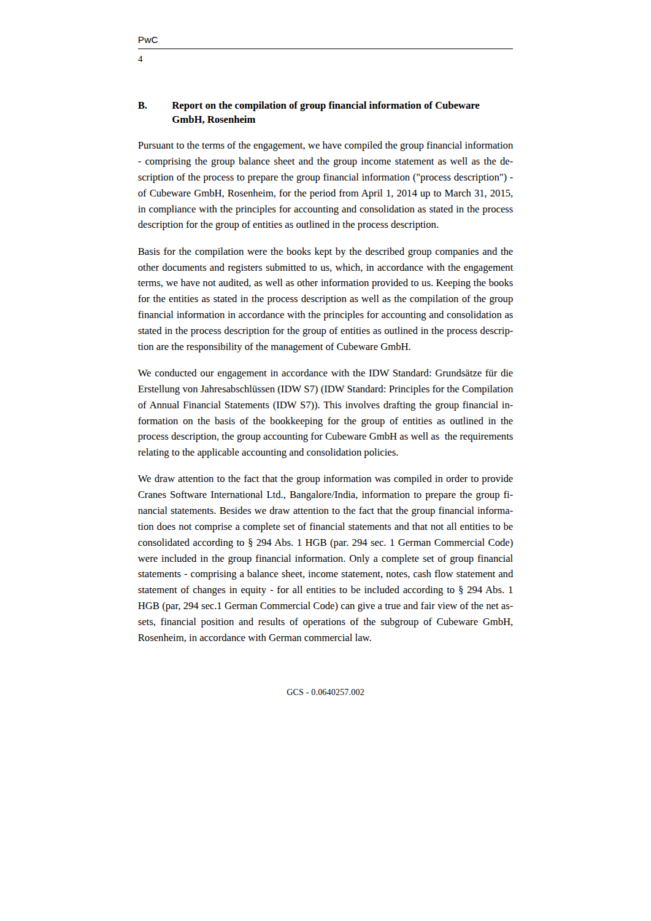PwC
4
B. Report on the compilation of group financial information of Cubeware GmbH, Rosenheim
Pursuant to the terms of the engagement, we have compiled the group financial information - comprising the group balance sheet and the group income statement as well as the description of the process to prepare the group financial information ("process description") - of Cubeware GmbH, Rosenheim, for the period from April 1, 2014 up to March 31, 2015, in compliance with the principles for accounting and consolidation as stated in the process description for the group of entities as outlined in the process description.
Basis for the compilation were the books kept by the described group companies and the other documents and registers submitted to us, which, in accordance with the engagement terms, we have not audited, as well as other information provided to us. Keeping the books for the entities as stated in the process description as well as the compilation of the group financial information in accordance with the principles for accounting and consolidation as stated in the process description for the group of entities as outlined in the process description are the responsibility of the management of Cubeware GmbH.
We conducted our engagement in accordance with the IDW Standard: Grundsätze für die Erstellung von Jahresabschlüssen (IDW S7) (IDW Standard: Principles for the Compilation of Annual Financial Statements (IDW S7)). This involves drafting the group financial information on the basis of the bookkeeping for the group of entities as outlined in the process description, the group accounting for Cubeware GmbH as well as the requirements relating to the applicable accounting and consolidation policies.
We draw attention to the fact that the group information was compiled in order to provide Cranes Software International Ltd., Bangalore/India, information to prepare the group financial statements. Besides we draw attention to the fact that the group financial information does not comprise a complete set of financial statements and that not all entities to be consolidated according to § 294 Abs. 1 HGB (par. 294 sec. 1 German Commercial Code) were included in the group financial information. Only a complete set of group financial statements - comprising a balance sheet, income statement, notes, cash flow statement and statement of changes in equity - for all entities to be included according to § 294 Abs. 1 HGB (par, 294 sec.1 German Commercial Code) can give a true and fair view of the net assets, financial position and results of operations of the subgroup of Cubeware GmbH, Rosenheim, in accordance with German commercial law.
GCS - 0.0640257.002